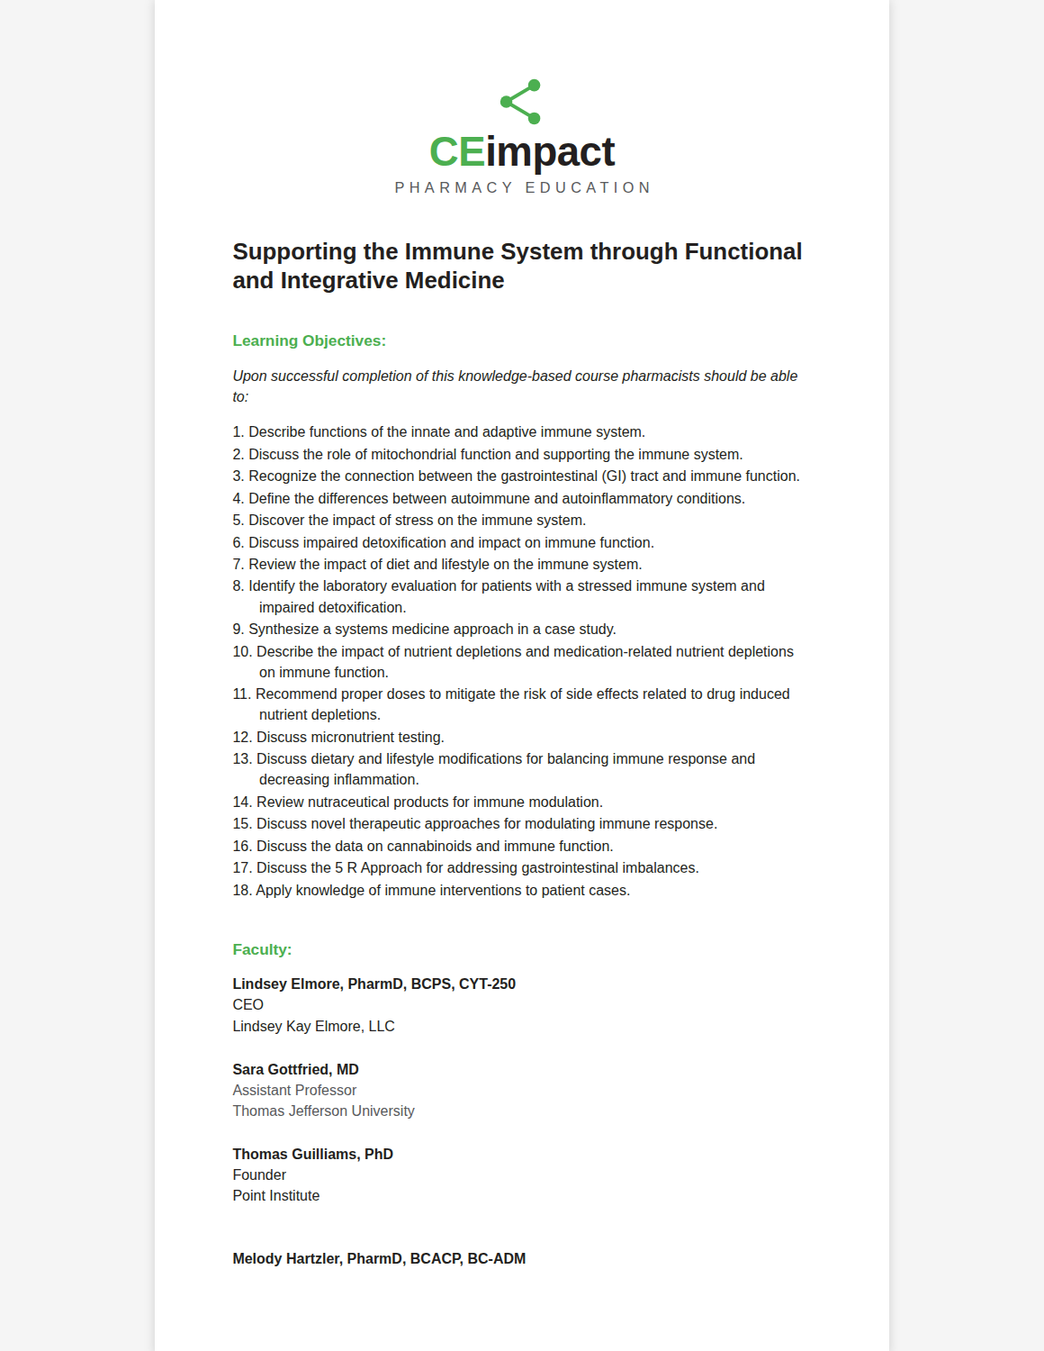CE impact
Pharmacy Education
Supporting the Immune System through Functional and Integrative Medicine
Learning Objectives:
Upon successful completion of this knowledge-based course pharmacists should be able to:
Describe functions of the innate and adaptive immune system.
Discuss the role of mitochondrial function and supporting the immune system.
Recognize the connection between the gastrointestinal (GI) tract and immune function.
Define the differences between autoimmune and autoinflammatory conditions.
Discover the impact of stress on the immune system.
Discuss impaired detoxification and impact on immune function.
Review the impact of diet and lifestyle on the immune system.
Identify the laboratory evaluation for patients with a stressed immune system and impaired detoxification.
Synthesize a systems medicine approach in a case study.
Describe the impact of nutrient depletions and medication-related nutrient depletions on immune function.
Recommend proper doses to mitigate the risk of side effects related to drug induced nutrient depletions.
Discuss micronutrient testing.
Discuss dietary and lifestyle modifications for balancing immune response and decreasing inflammation.
Review nutraceutical products for immune modulation.
Discuss novel therapeutic approaches for modulating immune response.
Discuss the data on cannabinoids and immune function.
Discuss the 5 R Approach for addressing gastrointestinal imbalances.
Apply knowledge of immune interventions to patient cases.
Faculty:
Lindsey Elmore, PharmD, BCPS, CYT-250
CEO
Lindsey Kay Elmore, LLC
Sara Gottfried, MD
Assistant Professor
Thomas Jefferson University
Thomas Guilliams, PhD
Founder
Point Institute
Melody Hartzler, PharmD, BCACP, BC-ADM